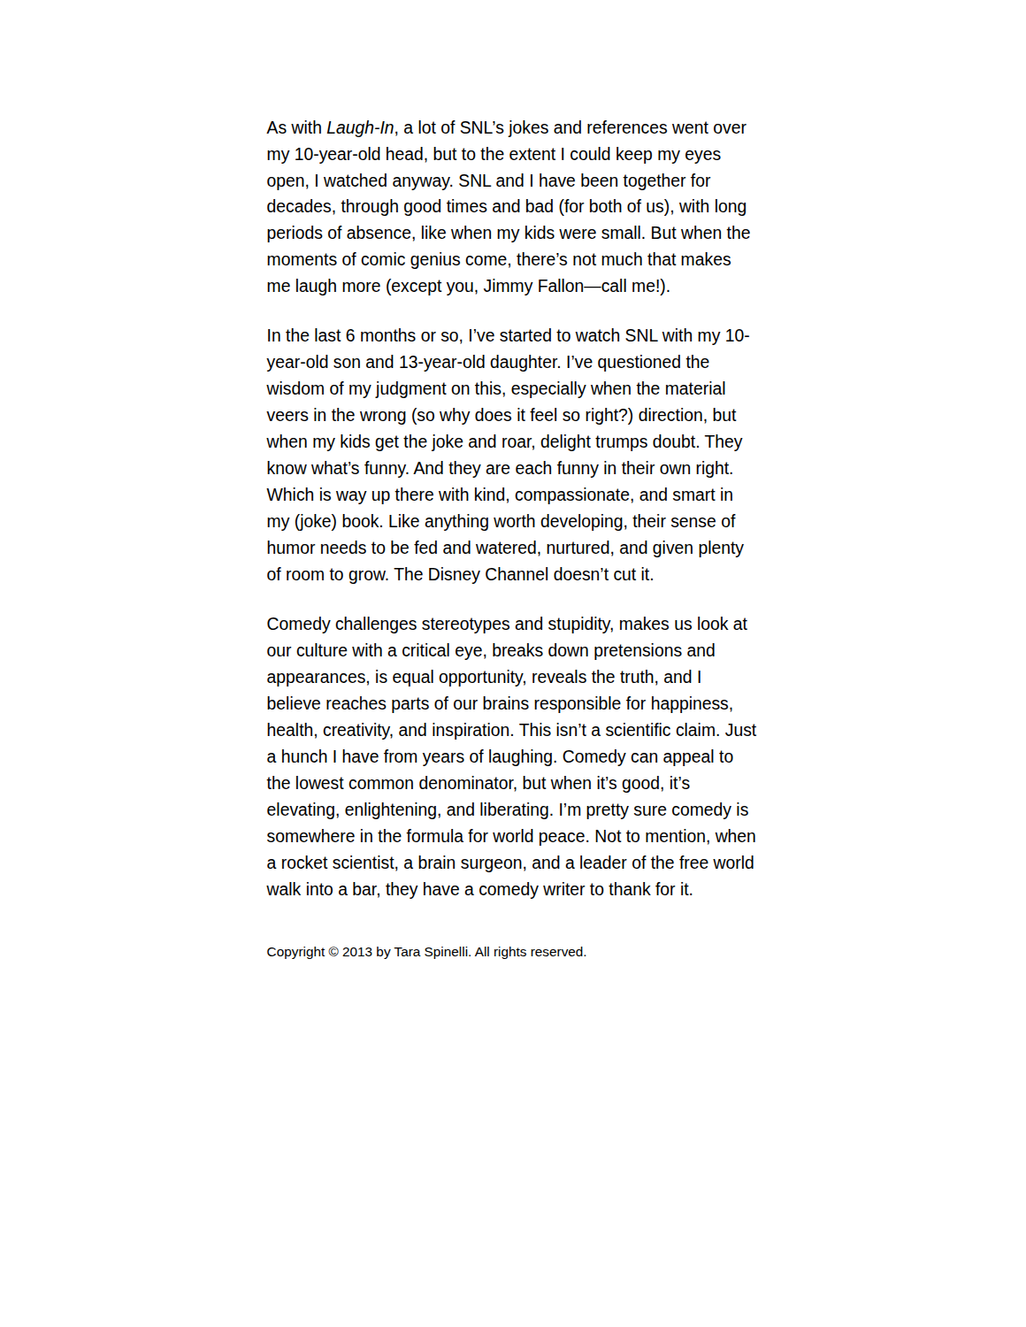As with Laugh-In, a lot of SNL’s jokes and references went over my 10-year-old head, but to the extent I could keep my eyes open, I watched anyway. SNL and I have been together for decades, through good times and bad (for both of us), with long periods of absence, like when my kids were small. But when the moments of comic genius come, there’s not much that makes me laugh more (except you, Jimmy Fallon—call me!).
In the last 6 months or so, I’ve started to watch SNL with my 10-year-old son and 13-year-old daughter. I’ve questioned the wisdom of my judgment on this, especially when the material veers in the wrong (so why does it feel so right?) direction, but when my kids get the joke and roar, delight trumps doubt. They know what’s funny. And they are each funny in their own right. Which is way up there with kind, compassionate, and smart in my (joke) book. Like anything worth developing, their sense of humor needs to be fed and watered, nurtured, and given plenty of room to grow. The Disney Channel doesn’t cut it.
Comedy challenges stereotypes and stupidity, makes us look at our culture with a critical eye, breaks down pretensions and appearances, is equal opportunity, reveals the truth, and I believe reaches parts of our brains responsible for happiness, health, creativity, and inspiration. This isn’t a scientific claim. Just a hunch I have from years of laughing. Comedy can appeal to the lowest common denominator, but when it’s good, it’s elevating, enlightening, and liberating. I’m pretty sure comedy is somewhere in the formula for world peace. Not to mention, when a rocket scientist, a brain surgeon, and a leader of the free world walk into a bar, they have a comedy writer to thank for it.
Copyright © 2013 by Tara Spinelli. All rights reserved.